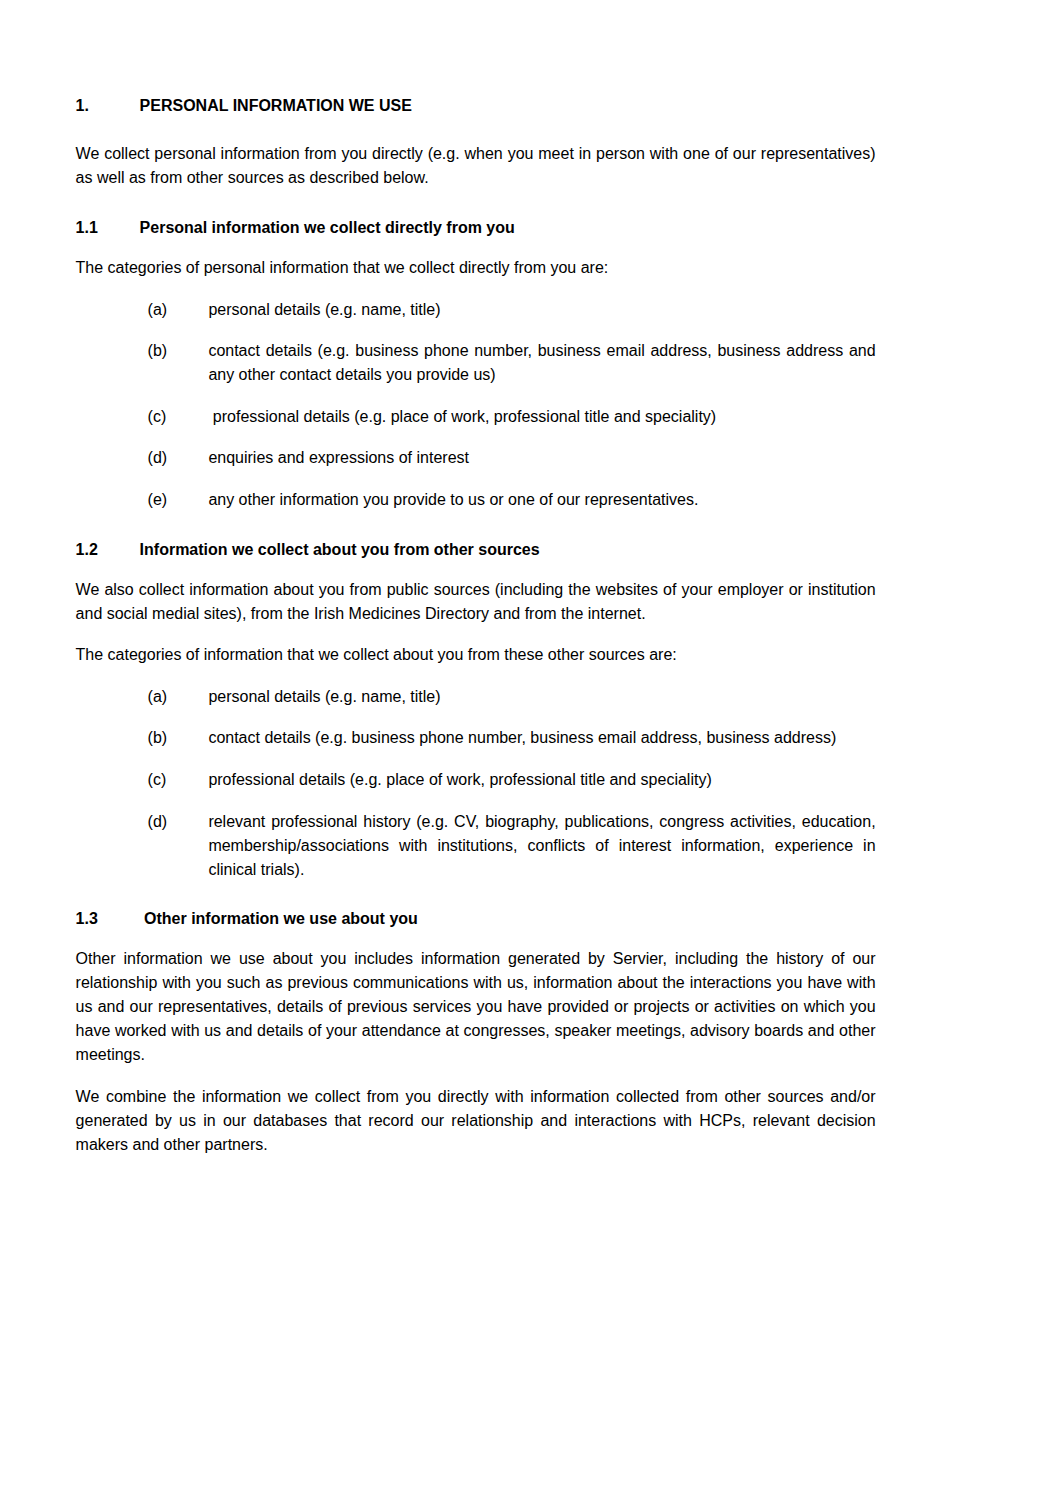1. Personal information we use
We collect personal information from you directly (e.g. when you meet in person with one of our representatives) as well as from other sources as described below.
1.1 Personal information we collect directly from you
The categories of personal information that we collect directly from you are:
(a) personal details (e.g. name, title)
(b) contact details (e.g. business phone number, business email address, business address and any other contact details you provide us)
(c) professional details (e.g. place of work, professional title and speciality)
(d) enquiries and expressions of interest
(e) any other information you provide to us or one of our representatives.
1.2 Information we collect about you from other sources
We also collect information about you from public sources (including the websites of your employer or institution and social medial sites), from the Irish Medicines Directory and from the internet.
The categories of information that we collect about you from these other sources are:
(a) personal details (e.g. name, title)
(b) contact details (e.g. business phone number, business email address, business address)
(c) professional details (e.g. place of work, professional title and speciality)
(d) relevant professional history (e.g. CV, biography, publications, congress activities, education, membership/associations with institutions, conflicts of interest information, experience in clinical trials).
1.3 Other information we use about you
Other information we use about you includes information generated by Servier, including the history of our relationship with you such as previous communications with us, information about the interactions you have with us and our representatives, details of previous services you have provided or projects or activities on which you have worked with us and details of your attendance at congresses, speaker meetings, advisory boards and other meetings.
We combine the information we collect from you directly with information collected from other sources and/or generated by us in our databases that record our relationship and interactions with HCPs, relevant decision makers and other partners.